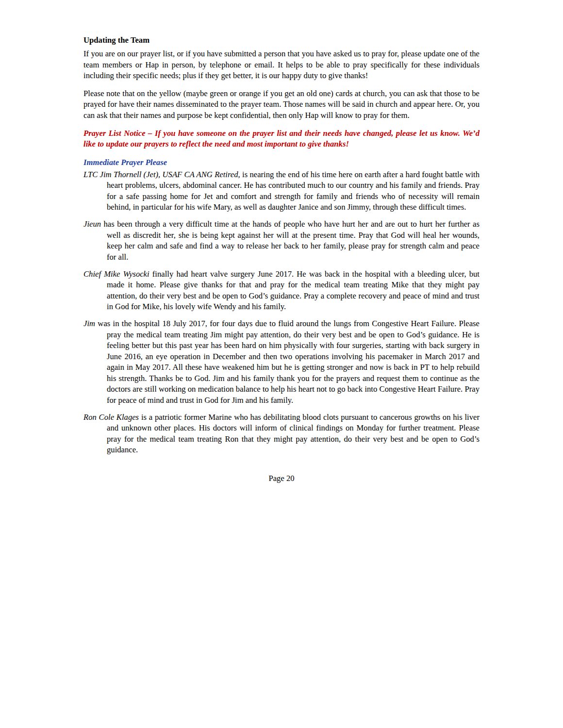Updating the Team
If you are on our prayer list, or if you have submitted a person that you have asked us to pray for, please update one of the team members or Hap in person, by telephone or email. It helps to be able to pray specifically for these individuals including their specific needs; plus if they get better, it is our happy duty to give thanks!
Please note that on the yellow (maybe green or orange if you get an old one) cards at church, you can ask that those to be prayed for have their names disseminated to the prayer team. Those names will be said in church and appear here. Or, you can ask that their names and purpose be kept confidential, then only Hap will know to pray for them.
Prayer List Notice – If you have someone on the prayer list and their needs have changed, please let us know. We’d like to update our prayers to reflect the need and most important to give thanks!
Immediate Prayer Please
LTC Jim Thornell (Jet), USAF CA ANG Retired, is nearing the end of his time here on earth after a hard fought battle with heart problems, ulcers, abdominal cancer. He has contributed much to our country and his family and friends. Pray for a safe passing home for Jet and comfort and strength for family and friends who of necessity will remain behind, in particular for his wife Mary, as well as daughter Janice and son Jimmy, through these difficult times.
Jieun has been through a very difficult time at the hands of people who have hurt her and are out to hurt her further as well as discredit her, she is being kept against her will at the present time. Pray that God will heal her wounds, keep her calm and safe and find a way to release her back to her family, please pray for strength calm and peace for all.
Chief Mike Wysocki finally had heart valve surgery June 2017. He was back in the hospital with a bleeding ulcer, but made it home. Please give thanks for that and pray for the medical team treating Mike that they might pay attention, do their very best and be open to God’s guidance. Pray a complete recovery and peace of mind and trust in God for Mike, his lovely wife Wendy and his family.
Jim was in the hospital 18 July 2017, for four days due to fluid around the lungs from Congestive Heart Failure. Please pray the medical team treating Jim might pay attention, do their very best and be open to God’s guidance. He is feeling better but this past year has been hard on him physically with four surgeries, starting with back surgery in June 2016, an eye operation in December and then two operations involving his pacemaker in March 2017 and again in May 2017. All these have weakened him but he is getting stronger and now is back in PT to help rebuild his strength. Thanks be to God. Jim and his family thank you for the prayers and request them to continue as the doctors are still working on medication balance to help his heart not to go back into Congestive Heart Failure. Pray for peace of mind and trust in God for Jim and his family.
Ron Cole Klages is a patriotic former Marine who has debilitating blood clots pursuant to cancerous growths on his liver and unknown other places. His doctors will inform of clinical findings on Monday for further treatment. Please pray for the medical team treating Ron that they might pay attention, do their very best and be open to God’s guidance.
Page 20